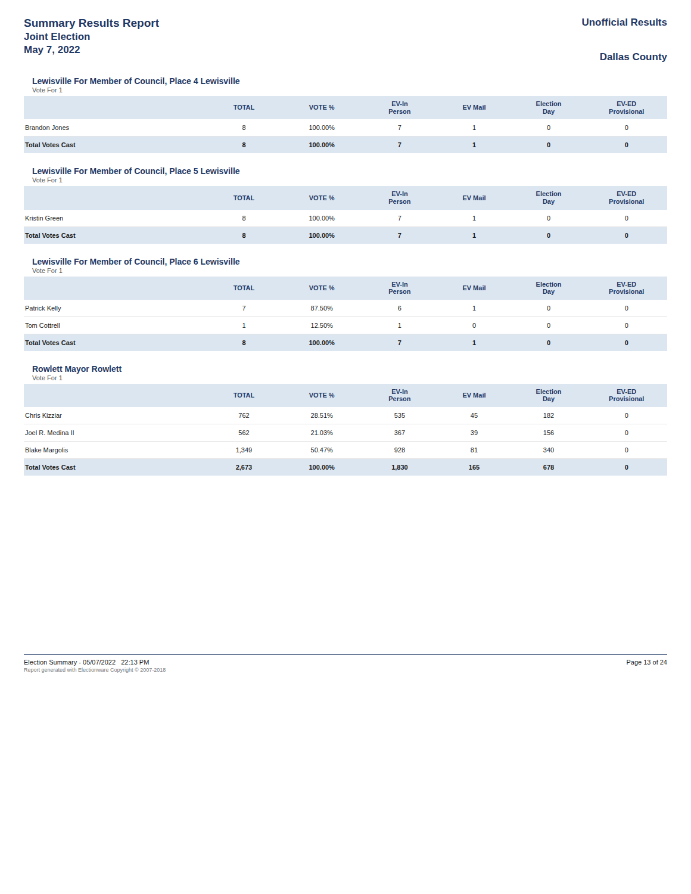Summary Results Report
Joint Election
May 7, 2022
Unofficial Results
Dallas County
Lewisville For Member of Council, Place 4 Lewisville
Vote For 1
| | TOTAL | VOTE % | EV-In Person | EV Mail | Election Day | EV-ED Provisional |
| --- | --- | --- | --- | --- | --- | --- |
| Brandon Jones | 8 | 100.00% | 7 | 1 | 0 | 0 |
| Total Votes Cast | 8 | 100.00% | 7 | 1 | 0 | 0 |
Lewisville For Member of Council, Place 5 Lewisville
Vote For 1
| | TOTAL | VOTE % | EV-In Person | EV Mail | Election Day | EV-ED Provisional |
| --- | --- | --- | --- | --- | --- | --- |
| Kristin Green | 8 | 100.00% | 7 | 1 | 0 | 0 |
| Total Votes Cast | 8 | 100.00% | 7 | 1 | 0 | 0 |
Lewisville For Member of Council, Place 6 Lewisville
Vote For 1
| | TOTAL | VOTE % | EV-In Person | EV Mail | Election Day | EV-ED Provisional |
| --- | --- | --- | --- | --- | --- | --- |
| Patrick Kelly | 7 | 87.50% | 6 | 1 | 0 | 0 |
| Tom Cottrell | 1 | 12.50% | 1 | 0 | 0 | 0 |
| Total Votes Cast | 8 | 100.00% | 7 | 1 | 0 | 0 |
Rowlett Mayor Rowlett
Vote For 1
| | TOTAL | VOTE % | EV-In Person | EV Mail | Election Day | EV-ED Provisional |
| --- | --- | --- | --- | --- | --- | --- |
| Chris Kizziar | 762 | 28.51% | 535 | 45 | 182 | 0 |
| Joel R. Medina II | 562 | 21.03% | 367 | 39 | 156 | 0 |
| Blake Margolis | 1,349 | 50.47% | 928 | 81 | 340 | 0 |
| Total Votes Cast | 2,673 | 100.00% | 1,830 | 165 | 678 | 0 |
Election Summary - 05/07/2022 22:13 PM
Page 13 of 24
Report generated with Electionware Copyright © 2007-2018